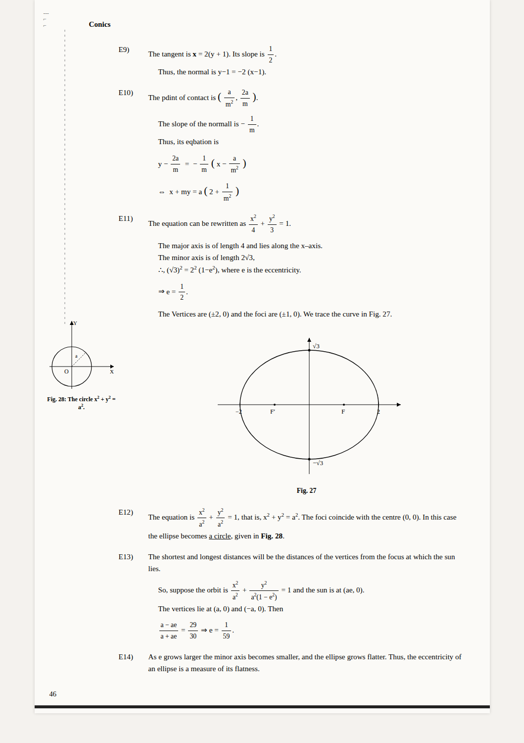---
⌐
⌐
Conics
E9) The tangent is x = 2(y + 1). Its slope is 12.
Thus, the normal is y−1 = −2 (x−1).
E10) The pdint of contact is ( am2, 2a m ).
The slope of the normall is − 1 m.
Thus, its eqbation is
y − 2a m = − 1 m ( x − am2 )
x + my = a ( 2 + 1 m2 )
E11) The equation can be rewritten as x24 + y23 = 1.
The major axis is of length 4 and lies along the x–axis.
The minor axis is of length 2√3,
, (√3)2 = 22 (1−e2), where e is the eccentricity.
e = 12.
The Vertices are (±2, 0) and the foci are (±1, 0). We trace the curve in Fig. 27.
−2 2 F′ F √3 −√3
Fig. 27
E12) The equation is x2 a2 + y2 a2 = 1, that is, x2 + y2 = a2. The foci coincide with the centre (0, 0). In this case the ellipse becomes a circle, given in Fig. 28.
E13) The shortest and longest distances will be the distances of the vertices from the focus at which the sun lies.
So, suppose the orbit is x2 a2 + y2 a2(1 − e2) = 1 and the sun is at (ae, 0).
The vertices lie at (a, 0) and (−a, 0). Then
a − ae a + ae = 2930 e = 159.
E14) As e grows larger the minor axis becomes smaller, and the ellipse grows flatter. Thus, the eccentricity of an ellipse is a measure of its flatness.
Y X a O
Fig. 28: The circle x2 + y2 = a2.
46